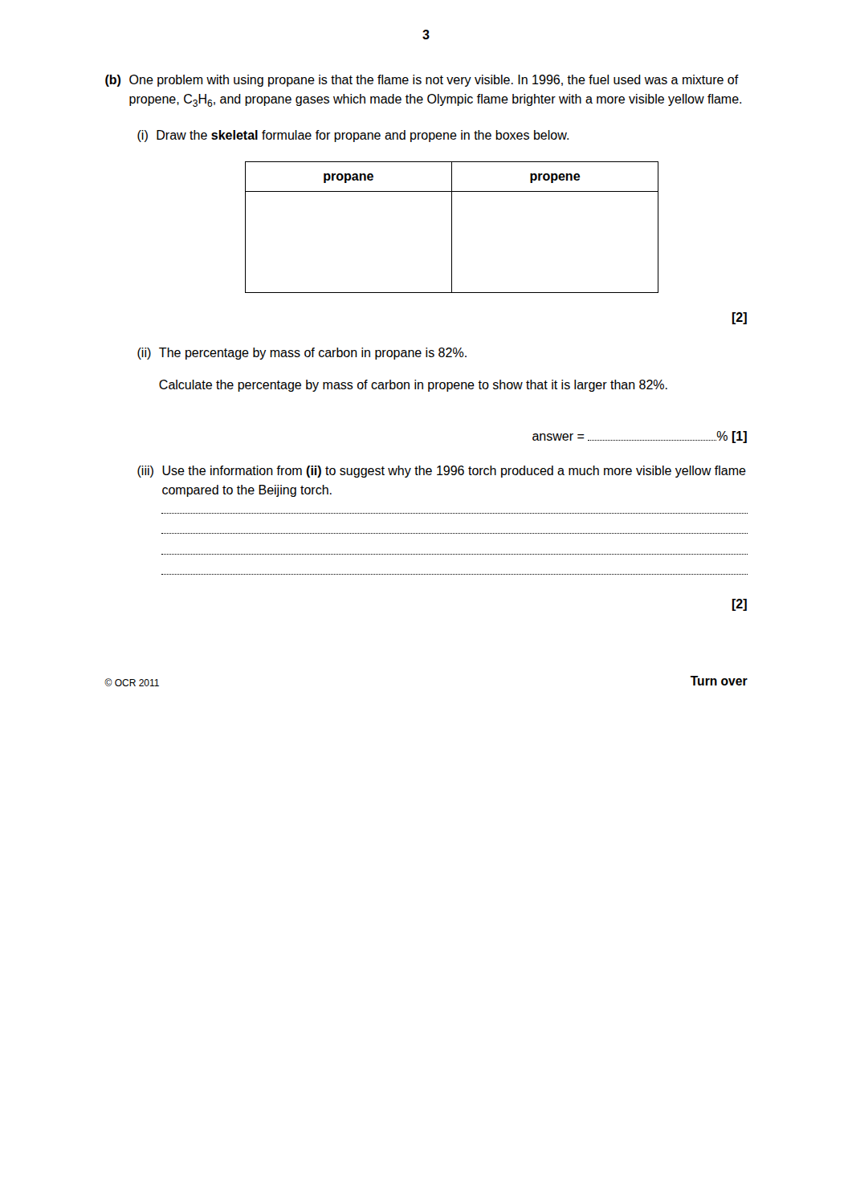3
(b)
One problem with using propane is that the flame is not very visible. In 1996, the fuel used was a mixture of propene, C3H6, and propane gases which made the Olympic flame brighter with a more visible yellow flame.
(i)
Draw the skeletal formulae for propane and propene in the boxes below.
| propane | propene |
| --- | --- |
[2]
(ii)
The percentage by mass of carbon in propane is 82%.
Calculate the percentage by mass of carbon in propene to show that it is larger than 82%.
answer = % [1]
(iii)
Use the information from (ii) to suggest why the 1996 torch produced a much more visible yellow flame compared to the Beijing torch.
[2]
© OCR 2011
Turn over